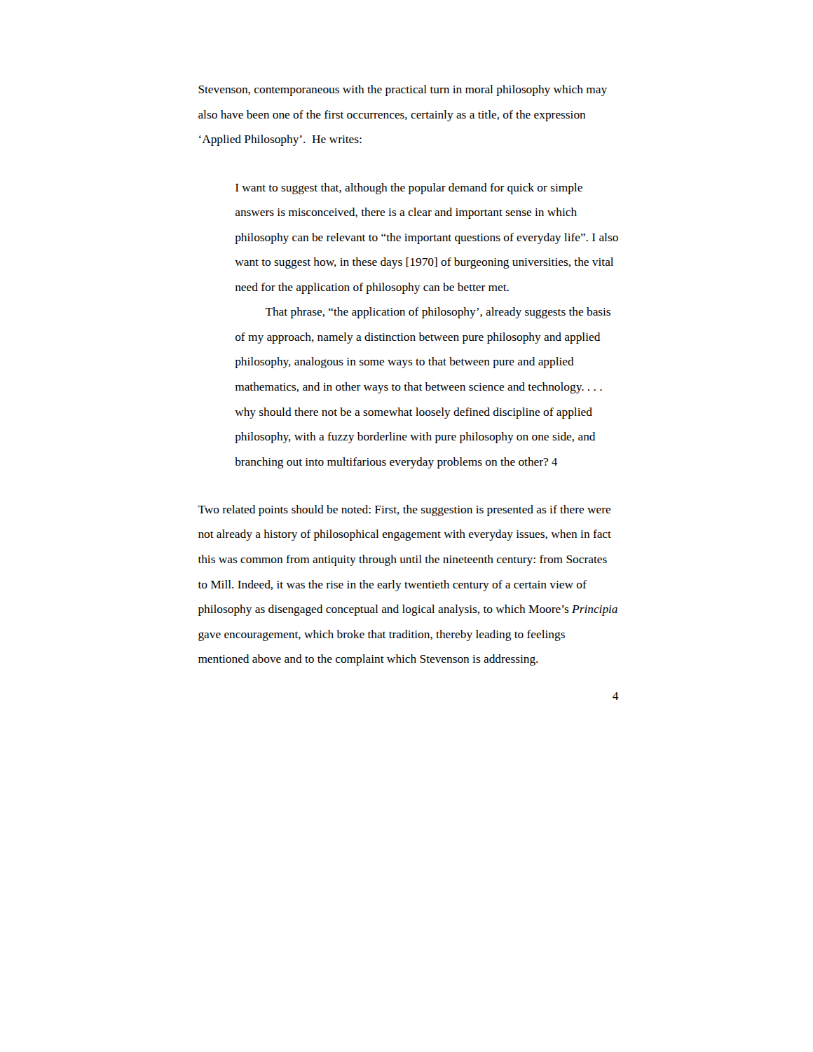Stevenson, contemporaneous with the practical turn in moral philosophy which may also have been one of the first occurrences, certainly as a title, of the expression ‘Applied Philosophy’. He writes:
I want to suggest that, although the popular demand for quick or simple answers is misconceived, there is a clear and important sense in which philosophy can be relevant to “the important questions of everyday life”. I also want to suggest how, in these days [1970] of burgeoning universities, the vital need for the application of philosophy can be better met.
That phrase, “the application of philosophy’, already suggests the basis of my approach, namely a distinction between pure philosophy and applied philosophy, analogous in some ways to that between pure and applied mathematics, and in other ways to that between science and technology. . . . why should there not be a somewhat loosely defined discipline of applied philosophy, with a fuzzy borderline with pure philosophy on one side, and branching out into multifarious everyday problems on the other? 4
Two related points should be noted: First, the suggestion is presented as if there were not already a history of philosophical engagement with everyday issues, when in fact this was common from antiquity through until the nineteenth century: from Socrates to Mill. Indeed, it was the rise in the early twentieth century of a certain view of philosophy as disengaged conceptual and logical analysis, to which Moore’s Principia gave encouragement, which broke that tradition, thereby leading to feelings mentioned above and to the complaint which Stevenson is addressing.
4